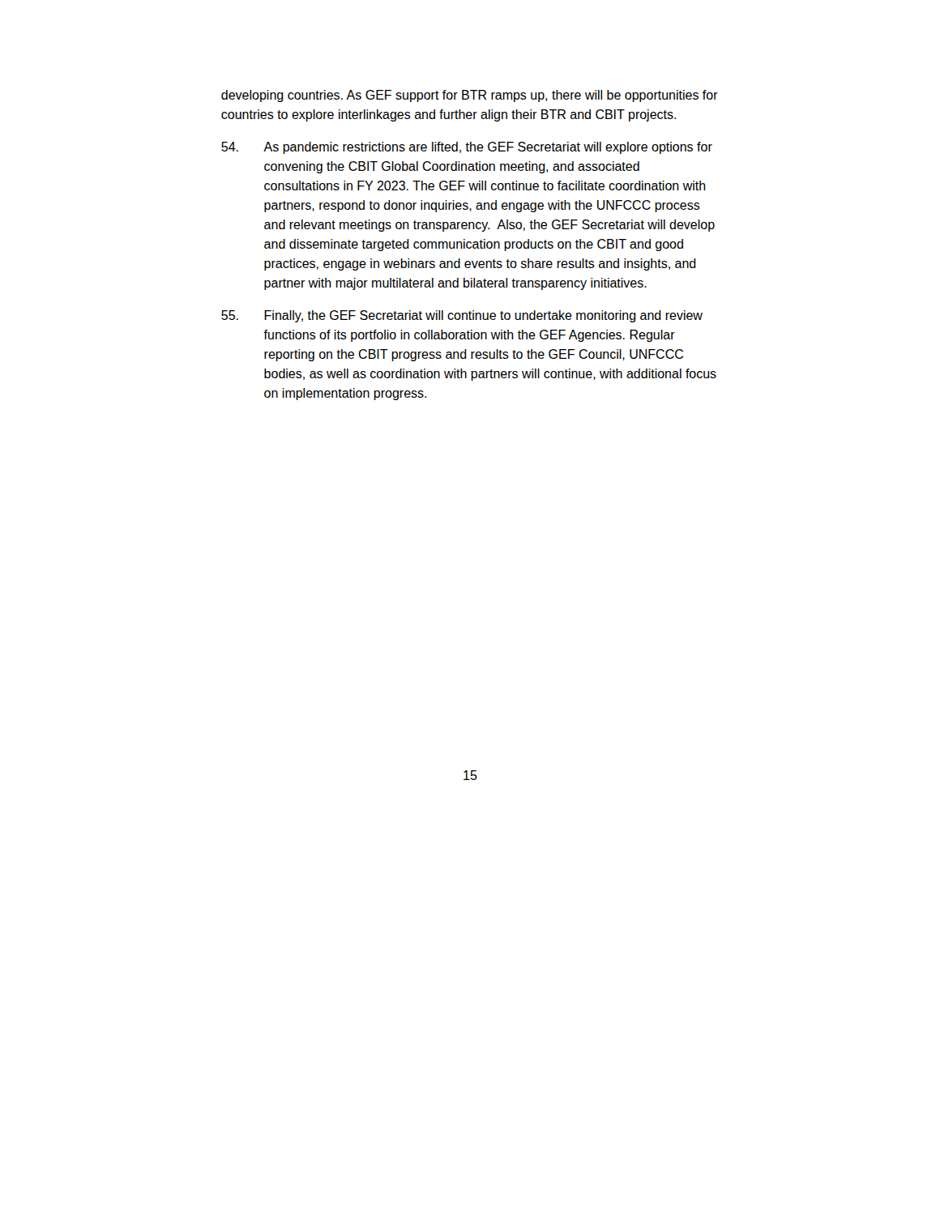developing countries. As GEF support for BTR ramps up, there will be opportunities for countries to explore interlinkages and further align their BTR and CBIT projects.
54. As pandemic restrictions are lifted, the GEF Secretariat will explore options for convening the CBIT Global Coordination meeting, and associated consultations in FY 2023. The GEF will continue to facilitate coordination with partners, respond to donor inquiries, and engage with the UNFCCC process and relevant meetings on transparency. Also, the GEF Secretariat will develop and disseminate targeted communication products on the CBIT and good practices, engage in webinars and events to share results and insights, and partner with major multilateral and bilateral transparency initiatives.
55. Finally, the GEF Secretariat will continue to undertake monitoring and review functions of its portfolio in collaboration with the GEF Agencies. Regular reporting on the CBIT progress and results to the GEF Council, UNFCCC bodies, as well as coordination with partners will continue, with additional focus on implementation progress.
15